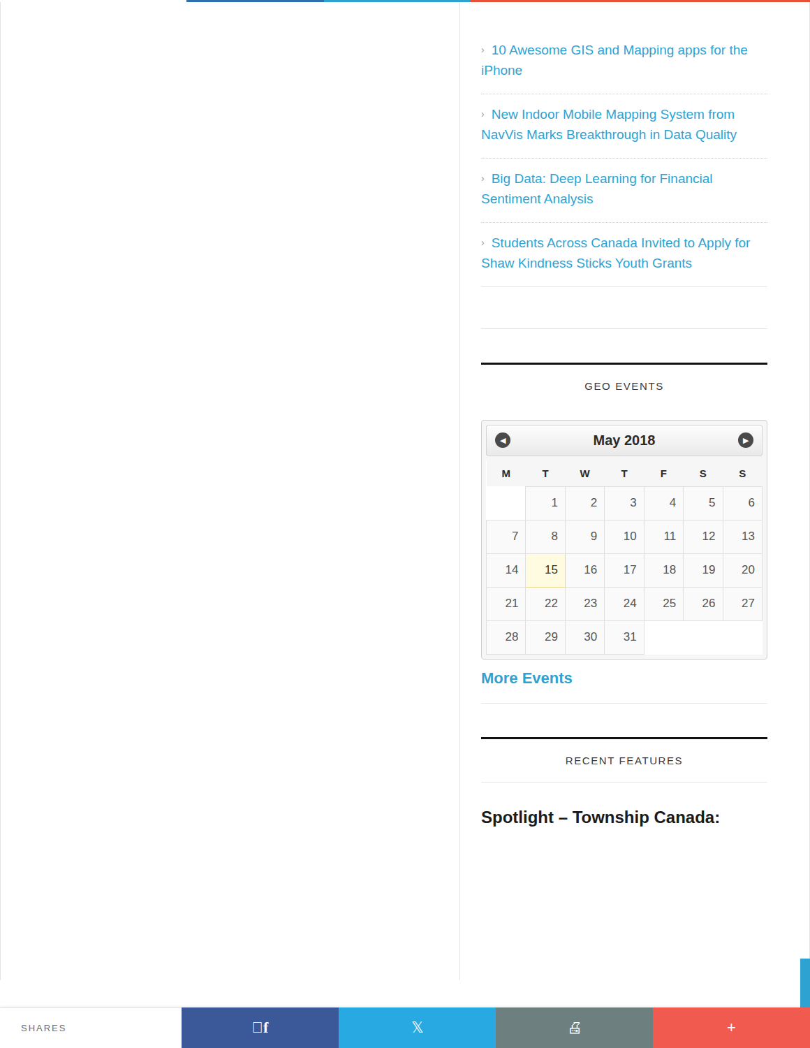›10 Awesome GIS and Mapping apps for the iPhone
›New Indoor Mobile Mapping System from NavVis Marks Breakthrough in Data Quality
›Big Data: Deep Learning for Financial Sentiment Analysis
›Students Across Canada Invited to Apply for Shaw Kindness Sticks Youth Grants
Geo Events
◀ May 2018 ▶
| M | T | W | T | F | S | S |
| --- | --- | --- | --- | --- | --- | --- |
| | 1 | 2 | 3 | 4 | 5 | 6 |
| 7 | 8 | 9 | 10 | 11 | 12 | 13 |
| 14 | 15 | 16 | 17 | 18 | 19 | 20 |
| 21 | 22 | 23 | 24 | 25 | 26 | 27 |
| 28 | 29 | 30 | 31 | | | |
More Events
Recent Features
Spotlight – Township Canada:
SHARES
f 𝕏 🖨 +